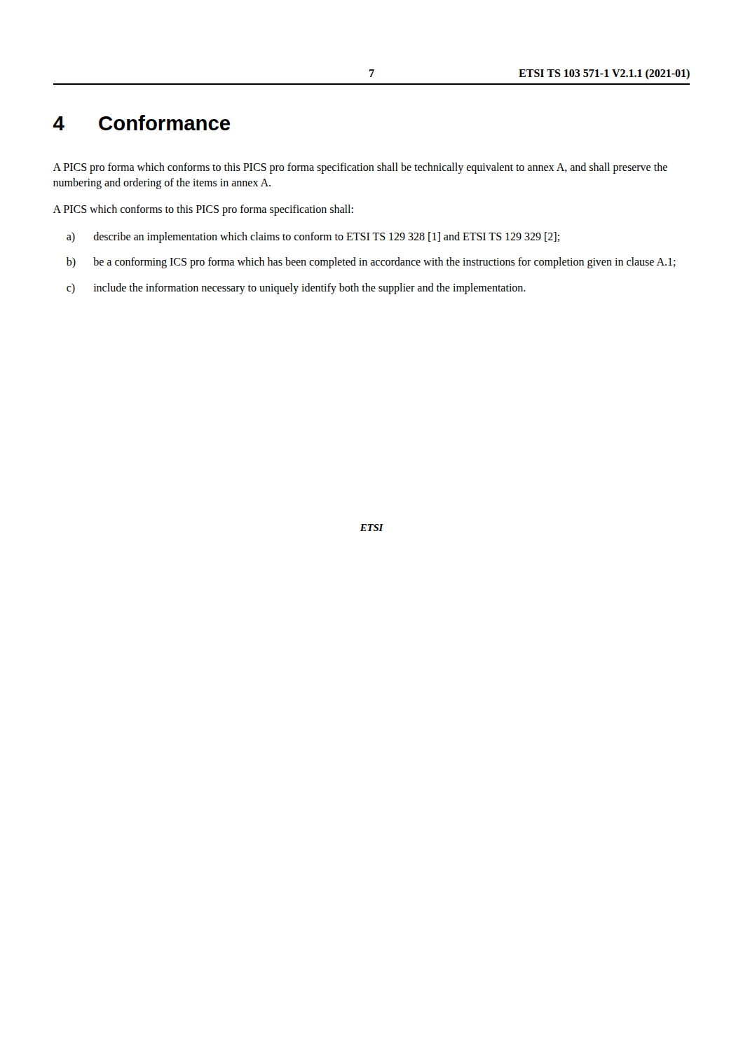7 ETSI TS 103 571-1 V2.1.1 (2021-01)
4 Conformance
A PICS pro forma which conforms to this PICS pro forma specification shall be technically equivalent to annex A, and shall preserve the numbering and ordering of the items in annex A.
A PICS which conforms to this PICS pro forma specification shall:
a) describe an implementation which claims to conform to ETSI TS 129 328 [1] and ETSI TS 129 329 [2];
b) be a conforming ICS pro forma which has been completed in accordance with the instructions for completion given in clause A.1;
c) include the information necessary to uniquely identify both the supplier and the implementation.
ETSI